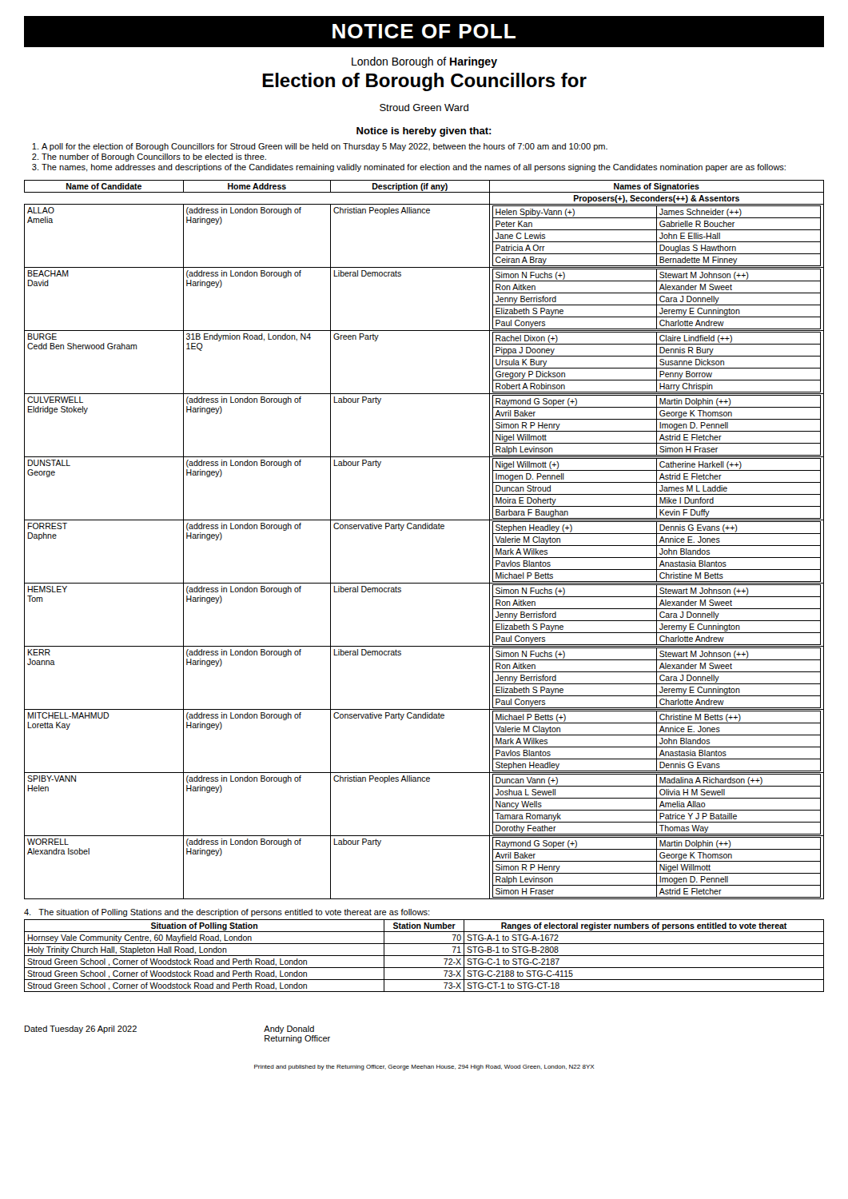NOTICE OF POLL
London Borough of Haringey
Election of Borough Councillors for
Stroud Green Ward
Notice is hereby given that:
A poll for the election of Borough Councillors for Stroud Green will be held on Thursday 5 May 2022, between the hours of 7:00 am and 10:00 pm.
The number of Borough Councillors to be elected is three.
The names, home addresses and descriptions of the Candidates remaining validly nominated for election and the names of all persons signing the Candidates nomination paper are as follows:
| Name of Candidate | Home Address | Description (if any) | Names of Signatories |
| --- | --- | --- | --- |
| | Proposers(+), Seconders(++) & Assentors |
| ALLAO Amelia | (address in London Borough of Haringey) | Christian Peoples Alliance | / Helen Spiby-Vann (+) / James Schneider (++) / / Peter Kan / Gabrielle R Boucher / / Jane C Lewis / John E Ellis-Hall / / Patricia A Orr / Douglas S Hawthorn / / Ceiran A Bray / Bernadette M Finney / |
| BEACHAM David | (address in London Borough of Haringey) | Liberal Democrats | / Simon N Fuchs (+) / Stewart M Johnson (++) / / Ron Aitken / Alexander M Sweet / / Jenny Berrisford / Cara J Donnelly / / Elizabeth S Payne / Jeremy E Cunnington / / Paul Conyers / Charlotte Andrew / |
| BURGE Cedd Ben Sherwood Graham | 31B Endymion Road, London, N4 1EQ | Green Party | / Rachel Dixon (+) / Claire Lindfield (++) / / Pippa J Dooney / Dennis R Bury / / Ursula K Bury / Susanne Dickson / / Gregory P Dickson / Penny Borrow / / Robert A Robinson / Harry Chrispin / |
| CULVERWELL Eldridge Stokely | (address in London Borough of Haringey) | Labour Party | / Raymond G Soper (+) / Martin Dolphin (++) / / Avril Baker / George K Thomson / / Simon R P Henry / Imogen D. Pennell / / Nigel Willmott / Astrid E Fletcher / / Ralph Levinson / Simon H Fraser / |
| DUNSTALL George | (address in London Borough of Haringey) | Labour Party | / Nigel Willmott (+) / Catherine Harkell (++) / / Imogen D. Pennell / Astrid E Fletcher / / Duncan Stroud / James M L Laddie / / Moira E Doherty / Mike I Dunford / / Barbara F Baughan / Kevin F Duffy / |
| FORREST Daphne | (address in London Borough of Haringey) | Conservative Party Candidate | / Stephen Headley (+) / Dennis G Evans (++) / / Valerie M Clayton / Annice E. Jones / / Mark A Wilkes / John Blandos / / Pavlos Blantos / Anastasia Blantos / / Michael P Betts / Christine M Betts / |
| HEMSLEY Tom | (address in London Borough of Haringey) | Liberal Democrats | / Simon N Fuchs (+) / Stewart M Johnson (++) / / Ron Aitken / Alexander M Sweet / / Jenny Berrisford / Cara J Donnelly / / Elizabeth S Payne / Jeremy E Cunnington / / Paul Conyers / Charlotte Andrew / |
| KERR Joanna | (address in London Borough of Haringey) | Liberal Democrats | / Simon N Fuchs (+) / Stewart M Johnson (++) / / Ron Aitken / Alexander M Sweet / / Jenny Berrisford / Cara J Donnelly / / Elizabeth S Payne / Jeremy E Cunnington / / Paul Conyers / Charlotte Andrew / |
| MITCHELL-MAHMUD Loretta Kay | (address in London Borough of Haringey) | Conservative Party Candidate | / Michael P Betts (+) / Christine M Betts (++) / / Valerie M Clayton / Annice E. Jones / / Mark A Wilkes / John Blandos / / Pavlos Blantos / Anastasia Blantos / / Stephen Headley / Dennis G Evans / |
| SPIBY-VANN Helen | (address in London Borough of Haringey) | Christian Peoples Alliance | / Duncan Vann (+) / Madalina A Richardson (++) / / Joshua L Sewell / Olivia H M Sewell / / Nancy Wells / Amelia Allao / / Tamara Romanyk / Patrice Y J P Bataille / / Dorothy Feather / Thomas Way / |
| WORRELL Alexandra Isobel | (address in London Borough of Haringey) | Labour Party | / Raymond G Soper (+) / Martin Dolphin (++) / / Avril Baker / George K Thomson / / Simon R P Henry / Nigel Willmott / / Ralph Levinson / Imogen D. Pennell / / Simon H Fraser / Astrid E Fletcher / |
4. The situation of Polling Stations and the description of persons entitled to vote thereat are as follows:
| Situation of Polling Station | Station Number | Ranges of electoral register numbers of persons entitled to vote thereat |
| --- | --- | --- |
| Hornsey Vale Community Centre, 60 Mayfield Road, London | 70 | STG-A-1 to STG-A-1672 |
| Holy Trinity Church Hall, Stapleton Hall Road, London | 71 | STG-B-1 to STG-B-2808 |
| Stroud Green School , Corner of Woodstock Road and Perth Road, London | 72-X | STG-C-1 to STG-C-2187 |
| Stroud Green School , Corner of Woodstock Road and Perth Road, London | 73-X | STG-C-2188 to STG-C-4115 |
| Stroud Green School , Corner of Woodstock Road and Perth Road, London | 73-X | STG-CT-1 to STG-CT-18 |
Dated Tuesday 26 April 2022
Andy Donald
Returning Officer
Printed and published by the Returning Officer, George Meehan House, 294 High Road, Wood Green, London, N22 8YX